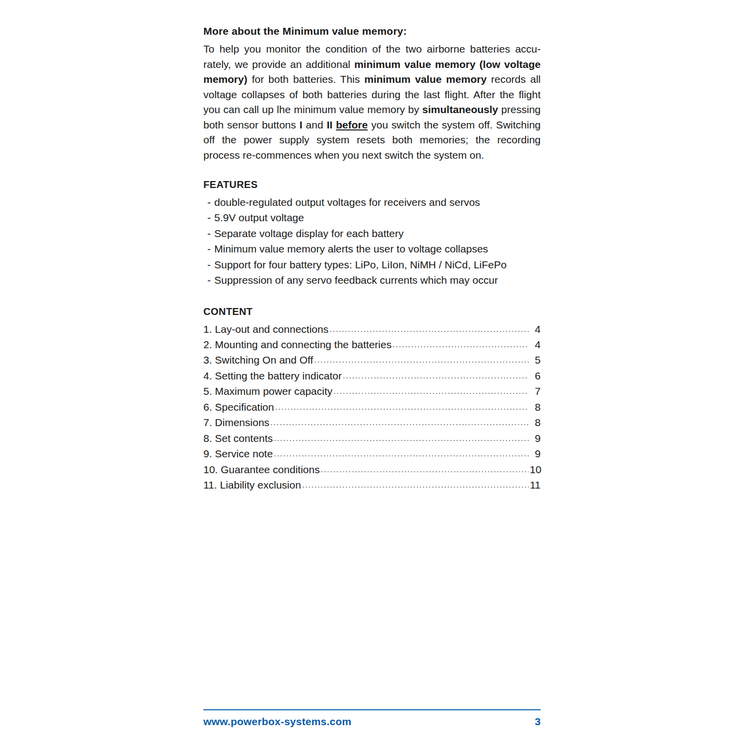More about the Minimum value memory:
To help you monitor the condition of the two airborne batteries accurately, we provide an additional minimum value memory (low voltage memory) for both batteries. This minimum value memory records all voltage collapses of both batteries during the last flight. After the flight you can call up lhe minimum value memory by simultaneously pressing both sensor buttons I and II before you switch the system off. Switching off the power supply system resets both memories; the recording process re-commences when you next switch the system on.
FEATURES
double-regulated output voltages for receivers and servos
5.9V output voltage
Separate voltage display for each battery
Minimum value memory alerts the user to voltage collapses
Support for four battery types: LiPo, LiIon, NiMH / NiCd, LiFePo
Suppression of any servo feedback currents which may occur
CONTENT
1. Lay-out and connections .................................................................................................................. 4
2. Mounting and connecting the batteries .................................................................................................................. 4
3. Switching On and Off .................................................................................................................. 5
4. Setting the battery indicator .................................................................................................................. 6
5. Maximum power capacity .................................................................................................................. 7
6. Specification .................................................................................................................. 8
7. Dimensions .................................................................................................................. 8
8. Set contents .................................................................................................................. 9
9. Service note .................................................................................................................. 9
10. Guarantee conditions .................................................................................................................. 10
11. Liability exclusion .................................................................................................................. 11
www.powerbox-systems.com 3